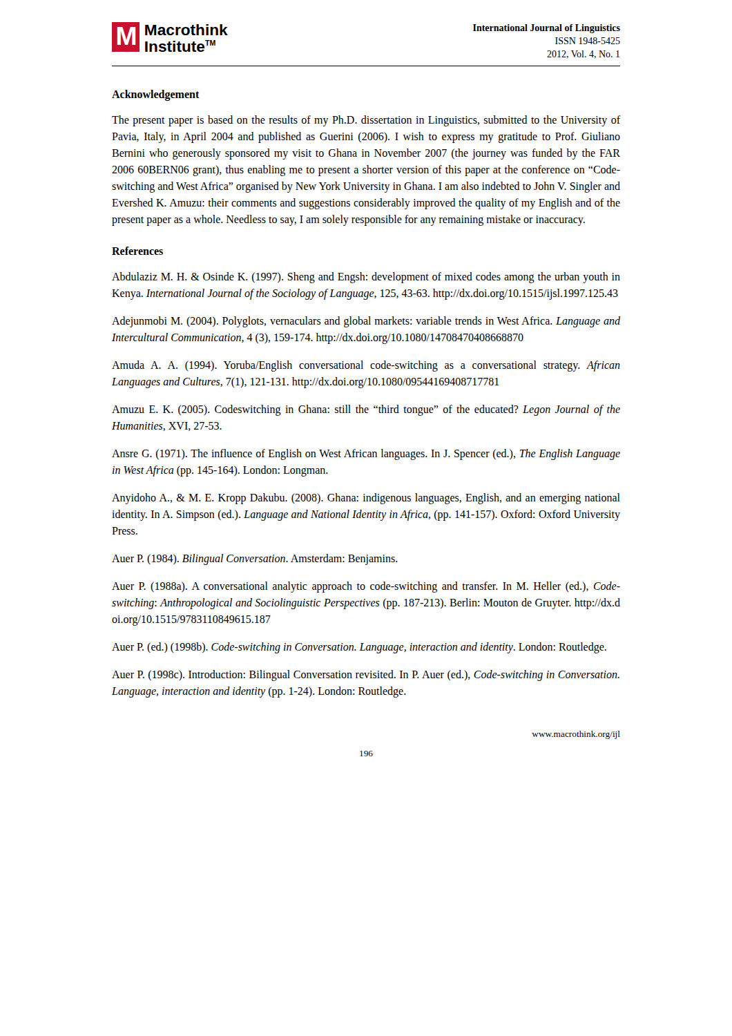M Macrothink
InstituteTM
International Journal of Linguistics
ISSN 1948-5425
2012, Vol. 4, No. 1
Acknowledgement
The present paper is based on the results of my Ph.D. dissertation in Linguistics, submitted to the University of Pavia, Italy, in April 2004 and published as Guerini (2006). I wish to express my gratitude to Prof. Giuliano Bernini who generously sponsored my visit to Ghana in November 2007 (the journey was funded by the FAR 2006 60BERN06 grant), thus enabling me to present a shorter version of this paper at the conference on “Code-switching and West Africa” organised by New York University in Ghana. I am also indebted to John V. Singler and Evershed K. Amuzu: their comments and suggestions considerably improved the quality of my English and of the present paper as a whole. Needless to say, I am solely responsible for any remaining mistake or inaccuracy.
References
Abdulaziz M. H. & Osinde K. (1997). Sheng and Engsh: development of mixed codes among the urban youth in Kenya. International Journal of the Sociology of Language, 125, 43-63. http://dx.doi.org/10.1515/ijsl.1997.125.43
Adejunmobi M. (2004). Polyglots, vernaculars and global markets: variable trends in West Africa. Language and Intercultural Communication, 4 (3), 159-174. http://dx.doi.org/10.1080/14708470408668870
Amuda A. A. (1994). Yoruba/English conversational code-switching as a conversational strategy. African Languages and Cultures, 7(1), 121-131. http://dx.doi.org/10.1080/09544169408717781
Amuzu E. K. (2005). Codeswitching in Ghana: still the “third tongue” of the educated? Legon Journal of the Humanities, XVI, 27-53.
Ansre G. (1971). The influence of English on West African languages. In J. Spencer (ed.), The English Language in West Africa (pp. 145-164). London: Longman.
Anyidoho A., & M. E. Kropp Dakubu. (2008). Ghana: indigenous languages, English, and an emerging national identity. In A. Simpson (ed.). Language and National Identity in Africa, (pp. 141-157). Oxford: Oxford University Press.
Auer P. (1984). Bilingual Conversation. Amsterdam: Benjamins.
Auer P. (1988a). A conversational analytic approach to code-switching and transfer. In M. Heller (ed.), Code-switching: Anthropological and Sociolinguistic Perspectives (pp. 187-213). Berlin: Mouton de Gruyter. http://dx.doi.org/10.1515/9783110849615.187
Auer P. (ed.) (1998b). Code-switching in Conversation. Language, interaction and identity. London: Routledge.
Auer P. (1998c). Introduction: Bilingual Conversation revisited. In P. Auer (ed.), Code-switching in Conversation. Language, interaction and identity (pp. 1-24). London: Routledge.
www.macrothink.org/ijl
196